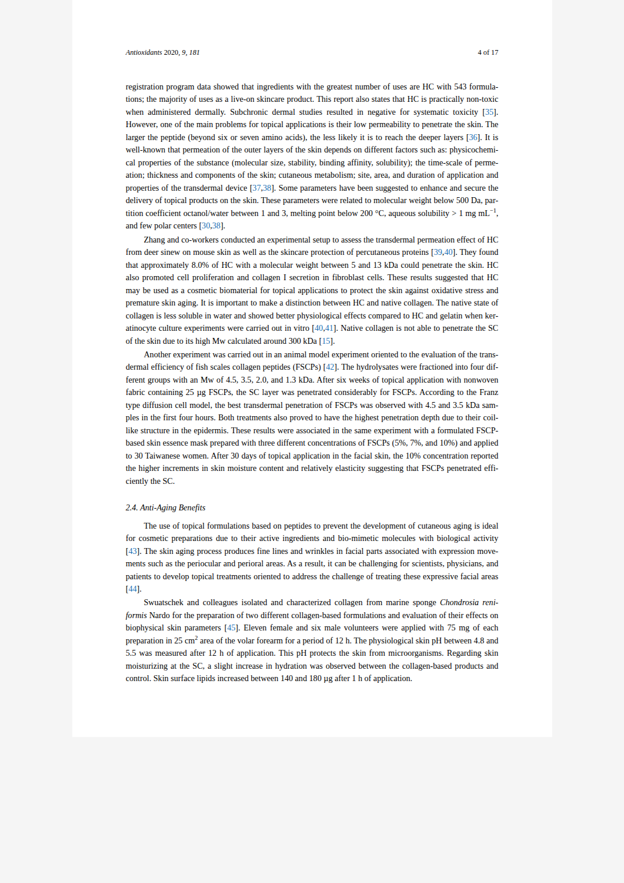Antioxidants 2020, 9, 181
4 of 17
registration program data showed that ingredients with the greatest number of uses are HC with 543 formulations; the majority of uses as a live-on skincare product. This report also states that HC is practically non-toxic when administered dermally. Subchronic dermal studies resulted in negative for systematic toxicity [35]. However, one of the main problems for topical applications is their low permeability to penetrate the skin. The larger the peptide (beyond six or seven amino acids), the less likely it is to reach the deeper layers [36]. It is well-known that permeation of the outer layers of the skin depends on different factors such as: physicochemical properties of the substance (molecular size, stability, binding affinity, solubility); the time-scale of permeation; thickness and components of the skin; cutaneous metabolism; site, area, and duration of application and properties of the transdermal device [37,38]. Some parameters have been suggested to enhance and secure the delivery of topical products on the skin. These parameters were related to molecular weight below 500 Da, partition coefficient octanol/water between 1 and 3, melting point below 200 °C, aqueous solubility > 1 mg mL−1, and few polar centers [30,38].
Zhang and co-workers conducted an experimental setup to assess the transdermal permeation effect of HC from deer sinew on mouse skin as well as the skincare protection of percutaneous proteins [39,40]. They found that approximately 8.0% of HC with a molecular weight between 5 and 13 kDa could penetrate the skin. HC also promoted cell proliferation and collagen I secretion in fibroblast cells. These results suggested that HC may be used as a cosmetic biomaterial for topical applications to protect the skin against oxidative stress and premature skin aging. It is important to make a distinction between HC and native collagen. The native state of collagen is less soluble in water and showed better physiological effects compared to HC and gelatin when keratinocyte culture experiments were carried out in vitro [40,41]. Native collagen is not able to penetrate the SC of the skin due to its high Mw calculated around 300 kDa [15].
Another experiment was carried out in an animal model experiment oriented to the evaluation of the transdermal efficiency of fish scales collagen peptides (FSCPs) [42]. The hydrolysates were fractioned into four different groups with an Mw of 4.5, 3.5, 2.0, and 1.3 kDa. After six weeks of topical application with nonwoven fabric containing 25 µg FSCPs, the SC layer was penetrated considerably for FSCPs. According to the Franz type diffusion cell model, the best transdermal penetration of FSCPs was observed with 4.5 and 3.5 kDa samples in the first four hours. Both treatments also proved to have the highest penetration depth due to their coil-like structure in the epidermis. These results were associated in the same experiment with a formulated FSCP-based skin essence mask prepared with three different concentrations of FSCPs (5%, 7%, and 10%) and applied to 30 Taiwanese women. After 30 days of topical application in the facial skin, the 10% concentration reported the higher increments in skin moisture content and relatively elasticity suggesting that FSCPs penetrated efficiently the SC.
2.4. Anti-Aging Benefits
The use of topical formulations based on peptides to prevent the development of cutaneous aging is ideal for cosmetic preparations due to their active ingredients and bio-mimetic molecules with biological activity [43]. The skin aging process produces fine lines and wrinkles in facial parts associated with expression movements such as the periocular and perioral areas. As a result, it can be challenging for scientists, physicians, and patients to develop topical treatments oriented to address the challenge of treating these expressive facial areas [44].
Swuatschek and colleagues isolated and characterized collagen from marine sponge Chondrosia reniformis Nardo for the preparation of two different collagen-based formulations and evaluation of their effects on biophysical skin parameters [45]. Eleven female and six male volunteers were applied with 75 mg of each preparation in 25 cm2 area of the volar forearm for a period of 12 h. The physiological skin pH between 4.8 and 5.5 was measured after 12 h of application. This pH protects the skin from microorganisms. Regarding skin moisturizing at the SC, a slight increase in hydration was observed between the collagen-based products and control. Skin surface lipids increased between 140 and 180 µg after 1 h of application.